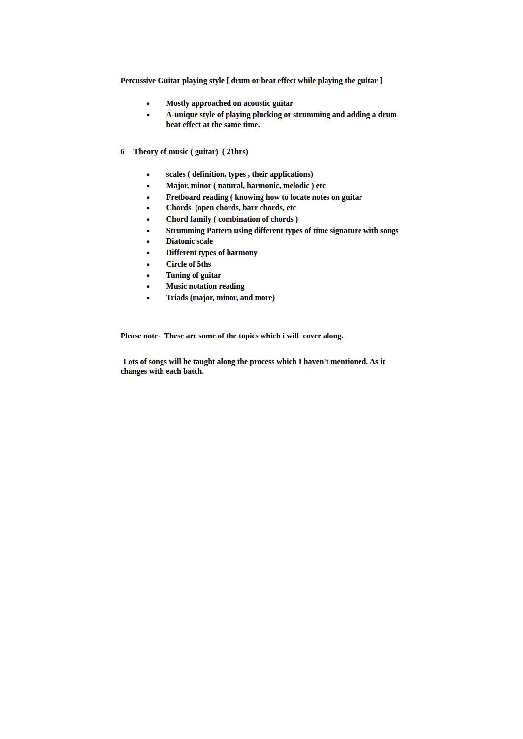Percussive Guitar playing style [ drum or beat effect while playing the guitar ]
Mostly approached on acoustic guitar
A-unique style of playing plucking or strumming and adding a drum beat effect at the same time.
6 Theory of music ( guitar) ( 21hrs)
scales ( definition, types , their applications)
Major, minor ( natural, harmonic, melodic ) etc
Fretboard reading ( knowing how to locate notes on guitar
Chords (open chords, barr chords, etc
Chord family ( combination of chords )
Strumming Pattern using different types of time signature with songs
Diatonic scale
Different types of harmony
Circle of 5ths
Tuning of guitar
Music notation reading
Triads (major, minor, and more)
Please note- These are some of the topics which i will cover along.
Lots of songs will be taught along the process which I haven't mentioned. As it changes with each batch.